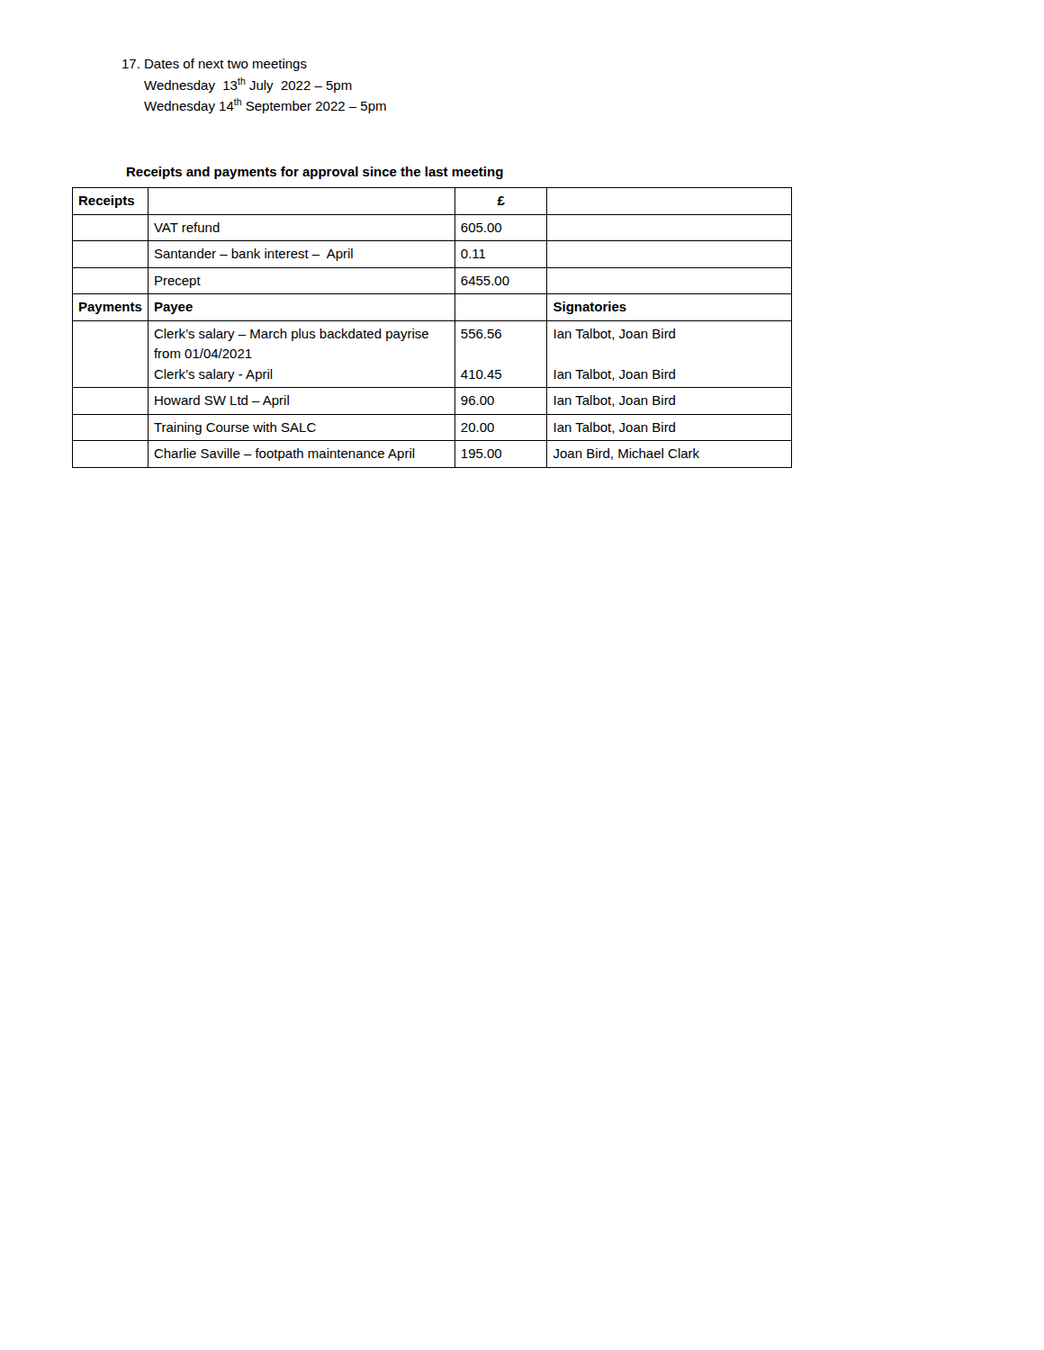Dates of next two meetings
Wednesday 13th July 2022 – 5pm
Wednesday 14th September 2022 – 5pm
Receipts and payments for approval since the last meeting
| Receipts | | £ | |
| | VAT refund | 605.00 | |
| | Santander – bank interest – April | 0.11 | |
| | Precept | 6455.00 | |
| Payments | Payee | | Signatories |
| | Clerk’s salary – March plus backdated payrise from 01/04/2021 Clerk’s salary - April | 556.56 410.45 | Ian Talbot, Joan Bird Ian Talbot, Joan Bird |
| | Howard SW Ltd – April | 96.00 | Ian Talbot, Joan Bird |
| | Training Course with SALC | 20.00 | Ian Talbot, Joan Bird |
| | Charlie Saville – footpath maintenance April | 195.00 | Joan Bird, Michael Clark |